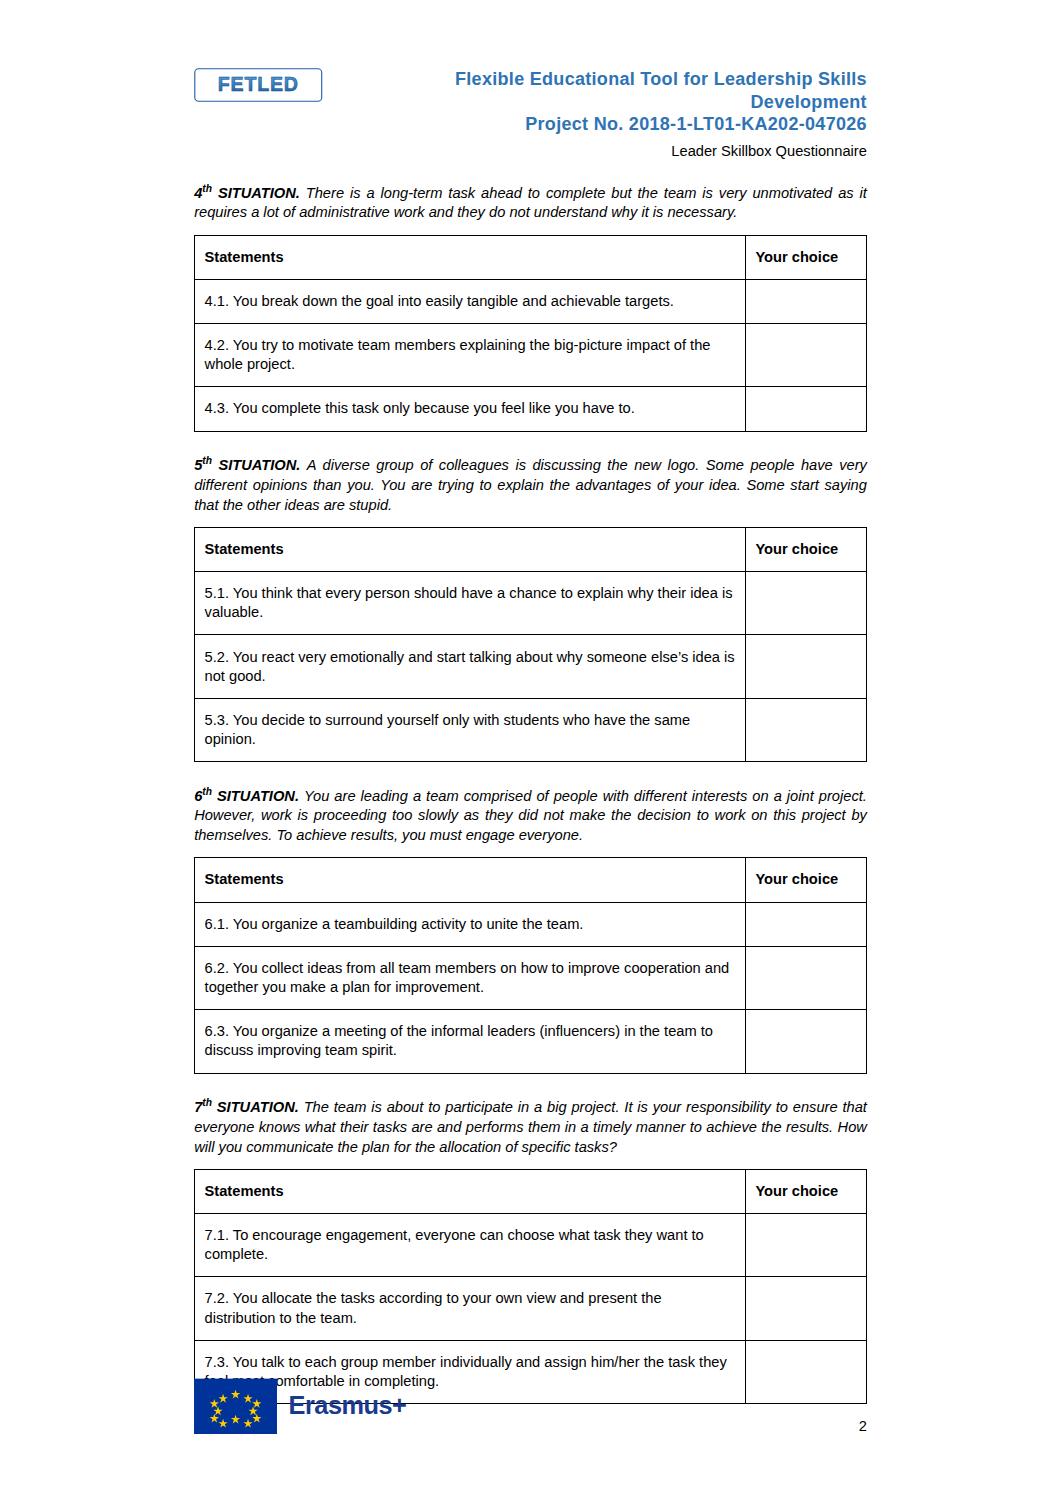FETLED
Flexible Educational Tool for Leadership Skills Development
Project No. 2018-1-LT01-KA202-047026
Leader Skillbox Questionnaire
4th SITUATION. There is a long-term task ahead to complete but the team is very unmotivated as it requires a lot of administrative work and they do not understand why it is necessary.
| Statements | Your choice |
| --- | --- |
| 4.1. You break down the goal into easily tangible and achievable targets. | |
| 4.2. You try to motivate team members explaining the big-picture impact of the whole project. | |
| 4.3. You complete this task only because you feel like you have to. | |
5th SITUATION. A diverse group of colleagues is discussing the new logo. Some people have very different opinions than you. You are trying to explain the advantages of your idea. Some start saying that the other ideas are stupid.
| Statements | Your choice |
| --- | --- |
| 5.1. You think that every person should have a chance to explain why their idea is valuable. | |
| 5.2. You react very emotionally and start talking about why someone else’s idea is not good. | |
| 5.3. You decide to surround yourself only with students who have the same opinion. | |
6th SITUATION. You are leading a team comprised of people with different interests on a joint project. However, work is proceeding too slowly as they did not make the decision to work on this project by themselves. To achieve results, you must engage everyone.
| Statements | Your choice |
| --- | --- |
| 6.1. You organize a teambuilding activity to unite the team. | |
| 6.2. You collect ideas from all team members on how to improve cooperation and together you make a plan for improvement. | |
| 6.3. You organize a meeting of the informal leaders (influencers) in the team to discuss improving team spirit. | |
7th SITUATION. The team is about to participate in a big project. It is your responsibility to ensure that everyone knows what their tasks are and performs them in a timely manner to achieve the results. How will you communicate the plan for the allocation of specific tasks?
| Statements | Your choice |
| --- | --- |
| 7.1. To encourage engagement, everyone can choose what task they want to complete. | |
| 7.2. You allocate the tasks according to your own view and present the distribution to the team. | |
| 7.3. You talk to each group member individually and assign him/her the task they feel most comfortable in completing. | |
Erasmus+
2